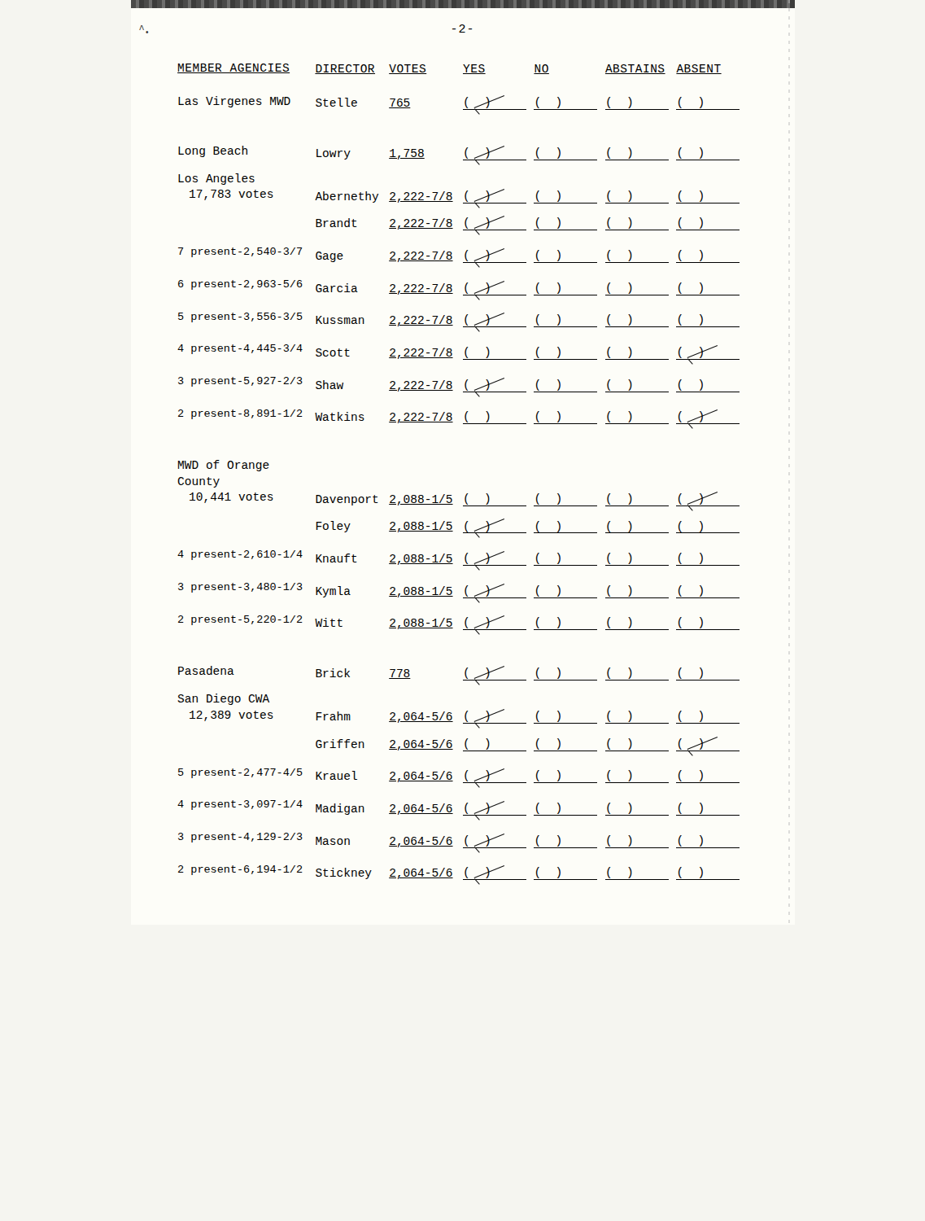^•
-2-
| MEMBER AGENCIES | DIRECTOR | VOTES | YES | NO | ABSTAINS | ABSENT |
| --- | --- | --- | --- | --- | --- | --- |
| Las Virgenes MWD | Stelle | 765 | ( ) | ( ) | ( ) | ( ) |
| Long Beach | Lowry | 1,758 | ( ) | ( ) | ( ) | ( ) |
| Los Angeles 17,783 votes | Abernethy | 2,222-7/8 | ( ) | ( ) | ( ) | ( ) |
| | Brandt | 2,222-7/8 | ( ) | ( ) | ( ) | ( ) |
| 7 present-2,540-3/7 | Gage | 2,222-7/8 | ( ) | ( ) | ( ) | ( ) |
| 6 present-2,963-5/6 | Garcia | 2,222-7/8 | ( ) | ( ) | ( ) | ( ) |
| 5 present-3,556-3/5 | Kussman | 2,222-7/8 | ( ) | ( ) | ( ) | ( ) |
| 4 present-4,445-3/4 | Scott | 2,222-7/8 | ( ) | ( ) | ( ) | ( ) |
| 3 present-5,927-2/3 | Shaw | 2,222-7/8 | ( ) | ( ) | ( ) | ( ) |
| 2 present-8,891-1/2 | Watkins | 2,222-7/8 | ( ) | ( ) | ( ) | ( ) |
| MWD of Orange County 10,441 votes | Davenport | 2,088-1/5 | ( ) | ( ) | ( ) | ( ) |
| | Foley | 2,088-1/5 | ( ) | ( ) | ( ) | ( ) |
| 4 present-2,610-1/4 | Knauft | 2,088-1/5 | ( ) | ( ) | ( ) | ( ) |
| 3 present-3,480-1/3 | Kymla | 2,088-1/5 | ( ) | ( ) | ( ) | ( ) |
| 2 present-5,220-1/2 | Witt | 2,088-1/5 | ( ) | ( ) | ( ) | ( ) |
| Pasadena | Brick | 778 | ( ) | ( ) | ( ) | ( ) |
| San Diego CWA 12,389 votes | Frahm | 2,064-5/6 | ( ) | ( ) | ( ) | ( ) |
| | Griffen | 2,064-5/6 | ( ) | ( ) | ( ) | ( ) |
| 5 present-2,477-4/5 | Krauel | 2,064-5/6 | ( ) | ( ) | ( ) | ( ) |
| 4 present-3,097-1/4 | Madigan | 2,064-5/6 | ( ) | ( ) | ( ) | ( ) |
| 3 present-4,129-2/3 | Mason | 2,064-5/6 | ( ) | ( ) | ( ) | ( ) |
| 2 present-6,194-1/2 | Stickney | 2,064-5/6 | ( ) | ( ) | ( ) | ( ) |